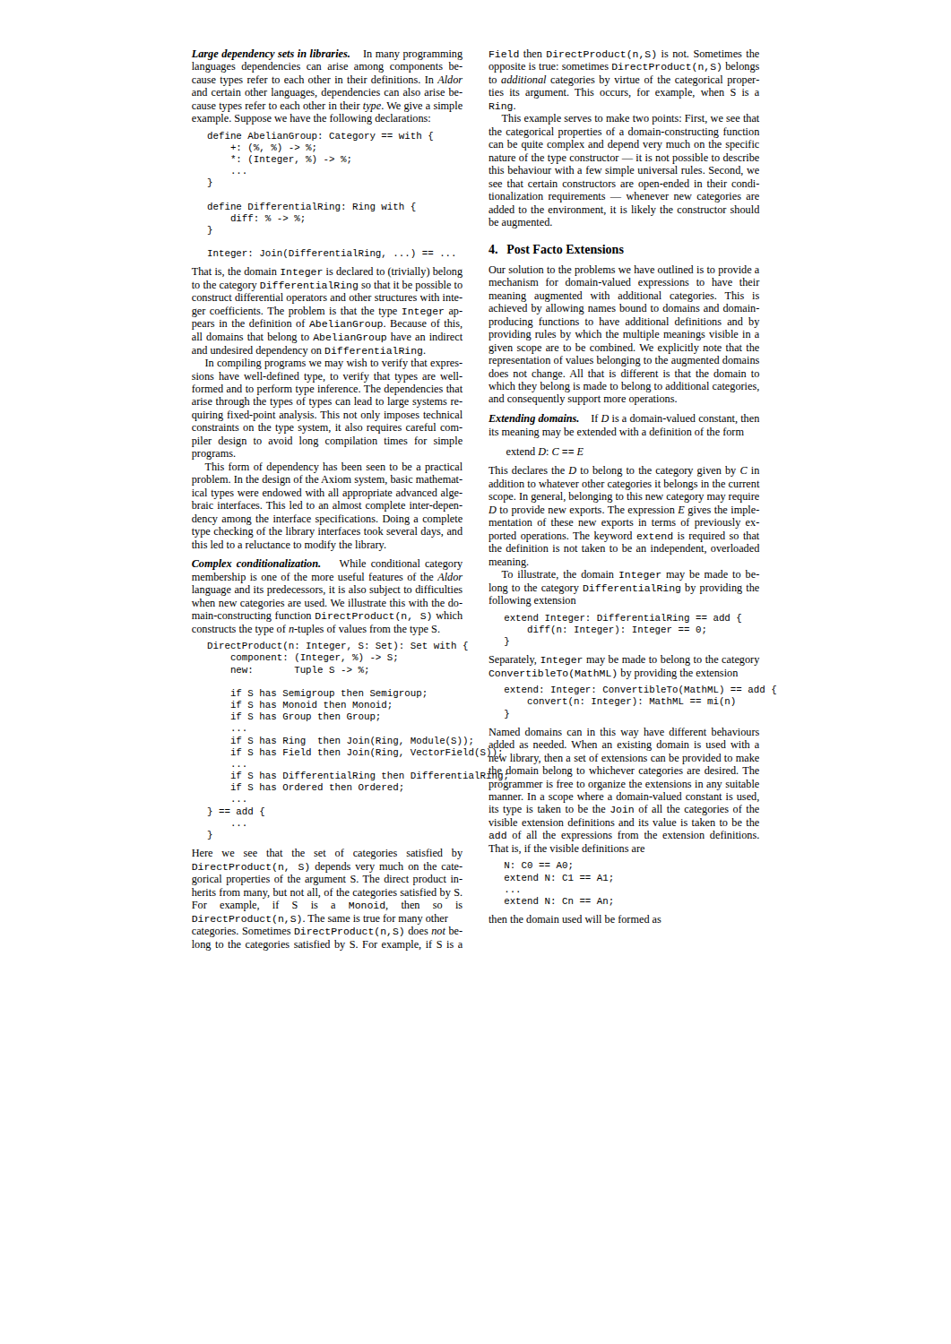Large dependency sets in libraries. In many programming languages dependencies can arise among components because types refer to each other in their definitions. In Aldor and certain other languages, dependencies can also arise because types refer to each other in their type. We give a simple example. Suppose we have the following declarations:
define AbelianGroup: Category == with {
    +: (%, %) -> %;
    *: (Integer, %) -> %;
    ...
}

define DifferentialRing: Ring with {
    diff: % -> %;
}

Integer: Join(DifferentialRing, ...) == ...
That is, the domain Integer is declared to (trivially) belong to the category DifferentialRing so that it be possible to construct differential operators and other structures with integer coefficients. The problem is that the type Integer appears in the definition of AbelianGroup. Because of this, all domains that belong to AbelianGroup have an indirect and undesired dependency on DifferentialRing.
In compiling programs we may wish to verify that expressions have well-defined type, to verify that types are well-formed and to perform type inference. The dependencies that arise through the types of types can lead to large systems requiring fixed-point analysis. This not only imposes technical constraints on the type system, it also requires careful compiler design to avoid long compilation times for simple programs.
This form of dependency has been seen to be a practical problem. In the design of the Axiom system, basic mathematical types were endowed with all appropriate advanced algebraic interfaces. This led to an almost complete inter-dependency among the interface specifications. Doing a complete type checking of the library interfaces took several days, and this led to a reluctance to modify the library.
Complex conditionalization. While conditional category membership is one of the more useful features of the Aldor language and its predecessors, it is also subject to difficulties when new categories are used. We illustrate this with the domain-constructing function DirectProduct(n, S) which constructs the type of n-tuples of values from the type S.
DirectProduct(n: Integer, S: Set): Set with {
    component: (Integer, %) -> S;
    new:       Tuple S -> %;

    if S has Semigroup then Semigroup;
    if S has Monoid then Monoid;
    if S has Group then Group;
    ...
    if S has Ring  then Join(Ring, Module(S));
    if S has Field then Join(Ring, VectorField(S));
    ...
    if S has DifferentialRing then DifferentialRing;
    if S has Ordered then Ordered;
    ...
} == add {
    ...
}
Here we see that the set of categories satisfied by DirectProduct(n, S) depends very much on the categorical properties of the argument S. The direct product inherits from many, but not all, of the categories satisfied by S. For example, if S is a Monoid, then so is DirectProduct(n,S). The same is true for many other
categories. Sometimes DirectProduct(n,S) does not belong to the categories satisfied by S. For example, if S is a Field then DirectProduct(n,S) is not. Sometimes the opposite is true: sometimes DirectProduct(n,S) belongs to additional categories by virtue of the categorical properties its argument. This occurs, for example, when S is a Ring.
This example serves to make two points: First, we see that the categorical properties of a domain-constructing function can be quite complex and depend very much on the specific nature of the type constructor — it is not possible to describe this behaviour with a few simple universal rules. Second, we see that certain constructors are open-ended in their conditionalization requirements — whenever new categories are added to the environment, it is likely the constructor should be augmented.
4. Post Facto Extensions
Our solution to the problems we have outlined is to provide a mechanism for domain-valued expressions to have their meaning augmented with additional categories. This is achieved by allowing names bound to domains and domain-producing functions to have additional definitions and by providing rules by which the multiple meanings visible in a given scope are to be combined. We explicitly note that the representation of values belonging to the augmented domains does not change. All that is different is that the domain to which they belong is made to belong to additional categories, and consequently support more operations.
Extending domains. If D is a domain-valued constant, then its meaning may be extended with a definition of the form
extend D: C == E
This declares the D to belong to the category given by C in addition to whatever other categories it belongs in the current scope. In general, belonging to this new category may require D to provide new exports. The expression E gives the implementation of these new exports in terms of previously exported operations. The keyword extend is required so that the definition is not taken to be an independent, overloaded meaning.
To illustrate, the domain Integer may be made to belong to the category DifferentialRing by providing the following extension
extend Integer: DifferentialRing == add {
    diff(n: Integer): Integer == 0;
}
Separately, Integer may be made to belong to the category ConvertibleTo(MathML) by providing the extension
extend: Integer: ConvertibleTo(MathML) == add {
    convert(n: Integer): MathML == mi(n)
}
Named domains can in this way have different behaviours added as needed. When an existing domain is used with a new library, then a set of extensions can be provided to make the domain belong to whichever categories are desired. The programmer is free to organize the extensions in any suitable manner. In a scope where a domain-valued constant is used, its type is taken to be the Join of all the categories of the visible extension definitions and its value is taken to be the add of all the expressions from the extension definitions. That is, if the visible definitions are
N: C0 == A0;
extend N: C1 == A1;
...
extend N: Cn == An;
then the domain used will be formed as